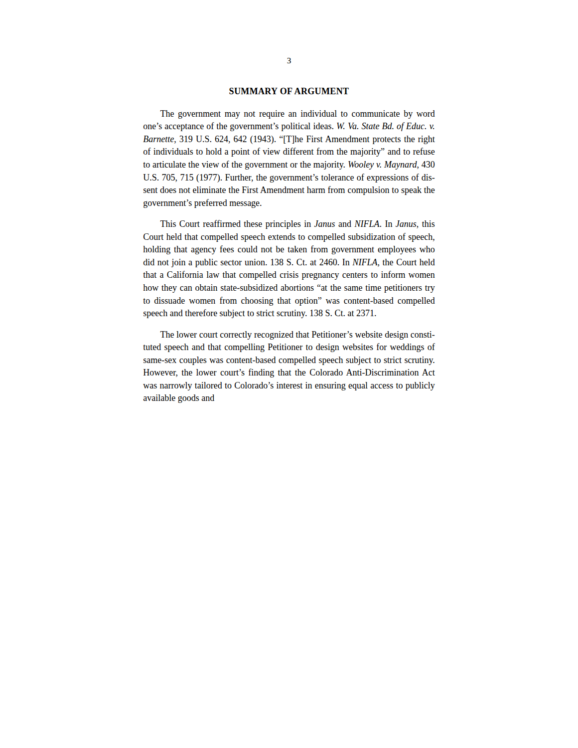3
SUMMARY OF ARGUMENT
The government may not require an individual to communicate by word one’s acceptance of the government’s political ideas. W. Va. State Bd. of Educ. v. Barnette, 319 U.S. 624, 642 (1943). “[T]he First Amendment protects the right of individuals to hold a point of view different from the majority” and to refuse to articulate the view of the government or the majority. Wooley v. Maynard, 430 U.S. 705, 715 (1977). Further, the government’s tolerance of expressions of dissent does not eliminate the First Amendment harm from compulsion to speak the government’s preferred message.
This Court reaffirmed these principles in Janus and NIFLA. In Janus, this Court held that compelled speech extends to compelled subsidization of speech, holding that agency fees could not be taken from government employees who did not join a public sector union. 138 S. Ct. at 2460. In NIFLA, the Court held that a California law that compelled crisis pregnancy centers to inform women how they can obtain state-subsidized abortions “at the same time petitioners try to dissuade women from choosing that option” was content-based compelled speech and therefore subject to strict scrutiny. 138 S. Ct. at 2371.
The lower court correctly recognized that Petitioner’s website design constituted speech and that compelling Petitioner to design websites for weddings of same-sex couples was content-based compelled speech subject to strict scrutiny. However, the lower court’s finding that the Colorado Anti-Discrimination Act was narrowly tailored to Colorado’s interest in ensuring equal access to publicly available goods and